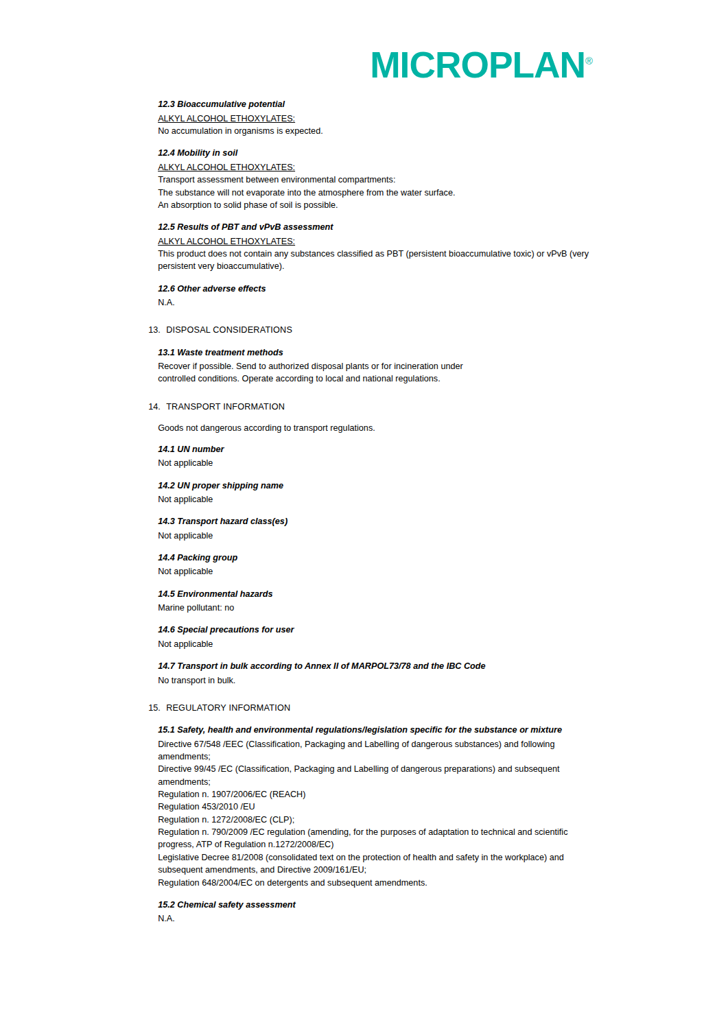MICROPLAN®
12.3 Bioaccumulative potential
ALKYL ALCOHOL ETHOXYLATES:
No accumulation in organisms is expected.
12.4 Mobility in soil
ALKYL ALCOHOL ETHOXYLATES:
Transport assessment between environmental compartments:
The substance will not evaporate into the atmosphere from the water surface.
An absorption to solid phase of soil is possible.
12.5 Results of PBT and vPvB assessment
ALKYL ALCOHOL ETHOXYLATES:
This product does not contain any substances classified as PBT (persistent bioaccumulative toxic) or vPvB (very persistent very bioaccumulative).
12.6 Other adverse effects
N.A.
13. DISPOSAL CONSIDERATIONS
13.1 Waste treatment methods
Recover if possible. Send to authorized disposal plants or for incineration under
controlled conditions. Operate according to local and national regulations.
14. TRANSPORT INFORMATION
Goods not dangerous according to transport regulations.
14.1 UN number
Not applicable
14.2 UN proper shipping name
Not applicable
14.3 Transport hazard class(es)
Not applicable
14.4 Packing group
Not applicable
14.5 Environmental hazards
Marine pollutant: no
14.6 Special precautions for user
Not applicable
14.7 Transport in bulk according to Annex II of MARPOL73/78 and the IBC Code
No transport in bulk.
15. REGULATORY INFORMATION
15.1 Safety, health and environmental regulations/legislation specific for the substance or mixture
Directive 67/548 /EEC (Classification, Packaging and Labelling of dangerous substances) and following amendments;
Directive 99/45 /EC (Classification, Packaging and Labelling of dangerous preparations) and subsequent amendments;
Regulation n. 1907/2006/EC (REACH)
Regulation 453/2010 /EU
Regulation n. 1272/2008/EC (CLP);
Regulation n. 790/2009 /EC regulation (amending, for the purposes of adaptation to technical and scientific progress, ATP of Regulation n.1272/2008/EC)
Legislative Decree 81/2008 (consolidated text on the protection of health and safety in the workplace) and subsequent amendments, and Directive 2009/161/EU;
Regulation 648/2004/EC on detergents and subsequent amendments.
15.2 Chemical safety assessment
N.A.